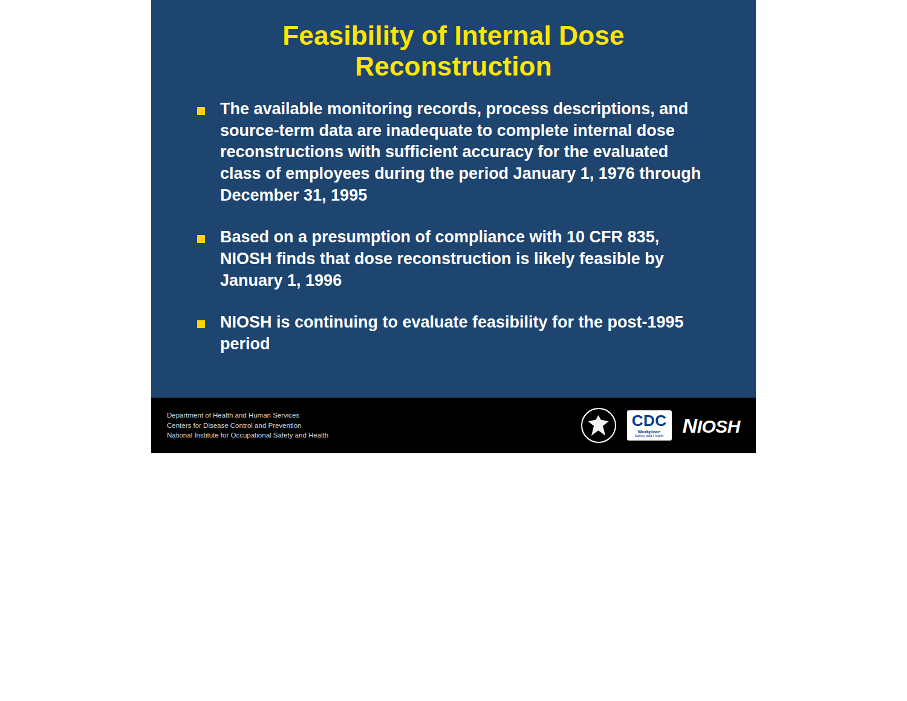Feasibility of Internal Dose Reconstruction
The available monitoring records, process descriptions, and source-term data are inadequate to complete internal dose reconstructions with sufficient accuracy for the evaluated class of employees during the period January 1, 1976 through December 31, 1995
Based on a presumption of compliance with 10 CFR 835, NIOSH finds that dose reconstruction is likely feasible by January 1, 1996
NIOSH is continuing to evaluate feasibility for the post-1995 period
Department of Health and Human Services
Centers for Disease Control and Prevention
National Institute for Occupational Safety and Health
CDC
WorkplaceSafety and Health
NIOSH